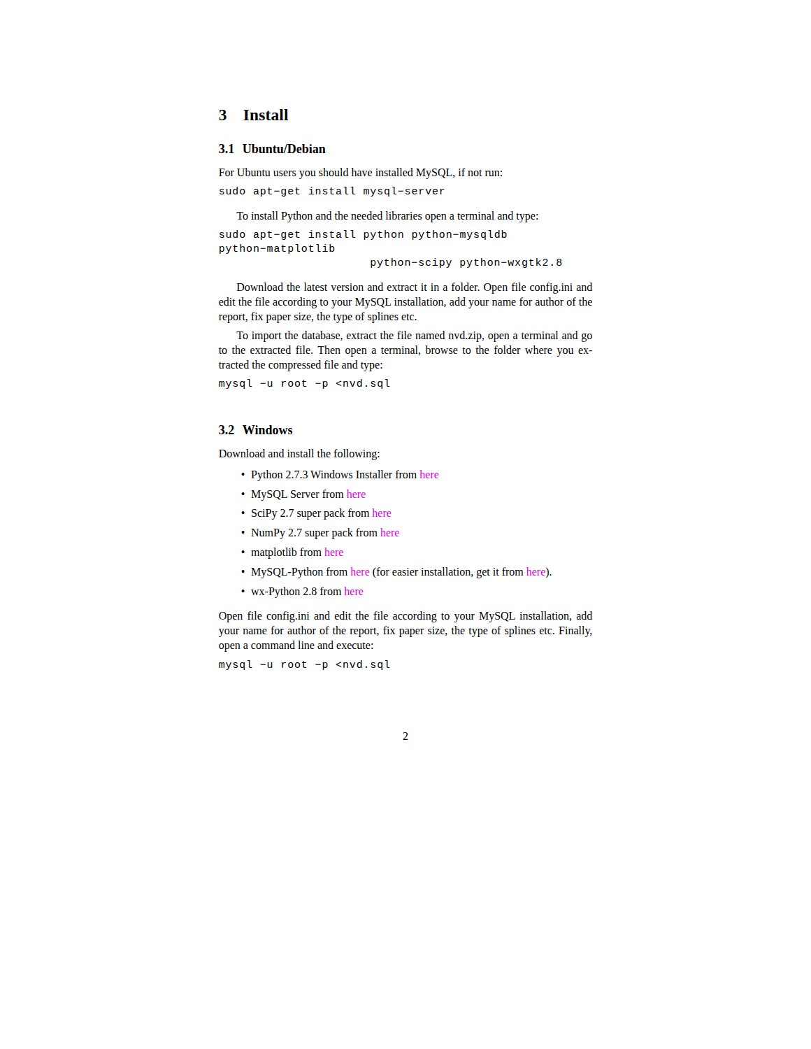3 Install
3.1 Ubuntu/Debian
For Ubuntu users you should have installed MySQL, if not run:
sudo apt−get install mysql−server
To install Python and the needed libraries open a terminal and type:
sudo apt−get install python python−mysqldb python−matplotlibpython−scipy python−wxgtk2.8
Download the latest version and extract it in a folder. Open file config.ini and edit the file according to your MySQL installation, add your name for author of the report, fix paper size, the type of splines etc.
To import the database, extract the file named nvd.zip, open a terminal and go to the extracted file. Then open a terminal, browse to the folder where you extracted the compressed file and type:
mysql −u root −p <nvd.sql
3.2 Windows
Download and install the following:
Python 2.7.3 Windows Installer from here
MySQL Server from here
SciPy 2.7 super pack from here
NumPy 2.7 super pack from here
matplotlib from here
MySQL-Python from here (for easier installation, get it from here).
wx-Python 2.8 from here
Open file config.ini and edit the file according to your MySQL installation, add your name for author of the report, fix paper size, the type of splines etc. Finally, open a command line and execute:
mysql −u root −p <nvd.sql
2